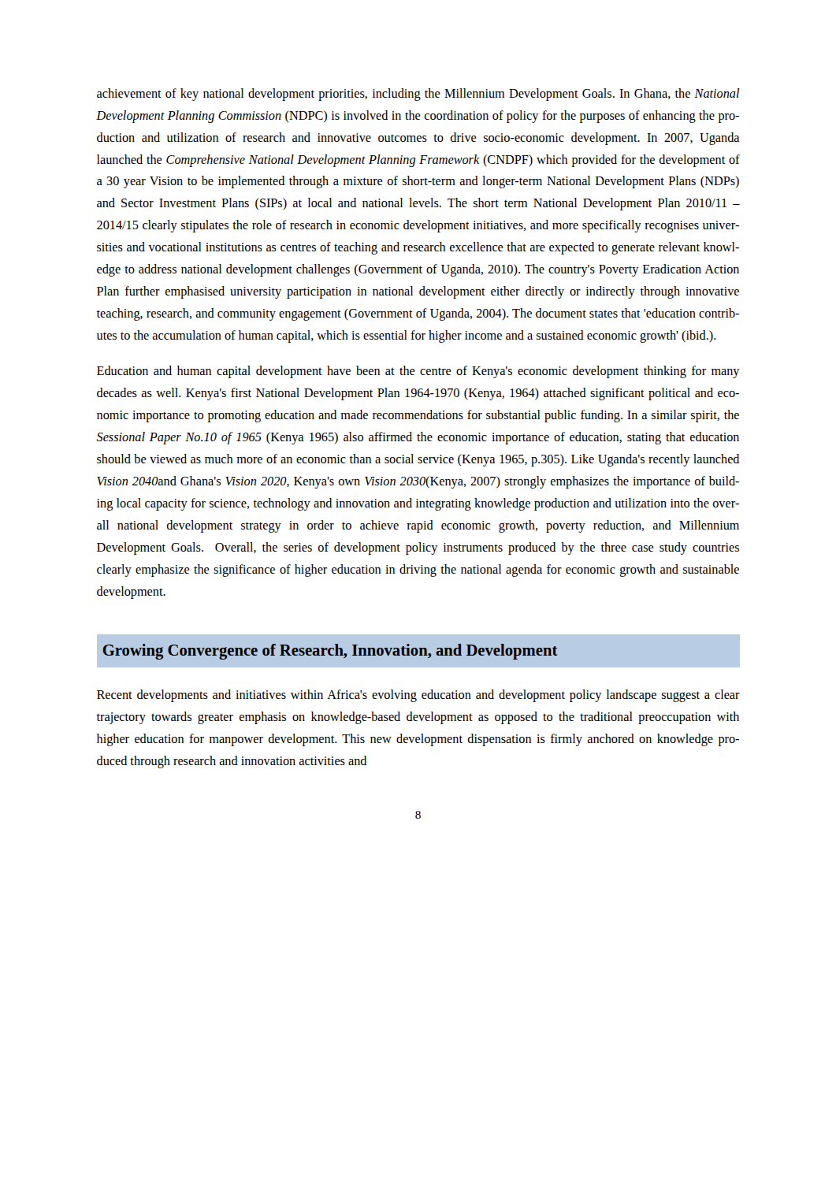achievement of key national development priorities, including the Millennium Development Goals. In Ghana, the National Development Planning Commission (NDPC) is involved in the coordination of policy for the purposes of enhancing the production and utilization of research and innovative outcomes to drive socio-economic development. In 2007, Uganda launched the Comprehensive National Development Planning Framework (CNDPF) which provided for the development of a 30 year Vision to be implemented through a mixture of short-term and longer-term National Development Plans (NDPs) and Sector Investment Plans (SIPs) at local and national levels. The short term National Development Plan 2010/11 – 2014/15 clearly stipulates the role of research in economic development initiatives, and more specifically recognises universities and vocational institutions as centres of teaching and research excellence that are expected to generate relevant knowledge to address national development challenges (Government of Uganda, 2010). The country's Poverty Eradication Action Plan further emphasised university participation in national development either directly or indirectly through innovative teaching, research, and community engagement (Government of Uganda, 2004). The document states that 'education contributes to the accumulation of human capital, which is essential for higher income and a sustained economic growth' (ibid.).
Education and human capital development have been at the centre of Kenya's economic development thinking for many decades as well. Kenya's first National Development Plan 1964-1970 (Kenya, 1964) attached significant political and economic importance to promoting education and made recommendations for substantial public funding. In a similar spirit, the Sessional Paper No.10 of 1965 (Kenya 1965) also affirmed the economic importance of education, stating that education should be viewed as much more of an economic than a social service (Kenya 1965, p.305). Like Uganda's recently launched Vision 2040and Ghana's Vision 2020, Kenya's own Vision 2030(Kenya, 2007) strongly emphasizes the importance of building local capacity for science, technology and innovation and integrating knowledge production and utilization into the overall national development strategy in order to achieve rapid economic growth, poverty reduction, and Millennium Development Goals. Overall, the series of development policy instruments produced by the three case study countries clearly emphasize the significance of higher education in driving the national agenda for economic growth and sustainable development.
Growing Convergence of Research, Innovation, and Development
Recent developments and initiatives within Africa's evolving education and development policy landscape suggest a clear trajectory towards greater emphasis on knowledge-based development as opposed to the traditional preoccupation with higher education for manpower development. This new development dispensation is firmly anchored on knowledge produced through research and innovation activities and
8